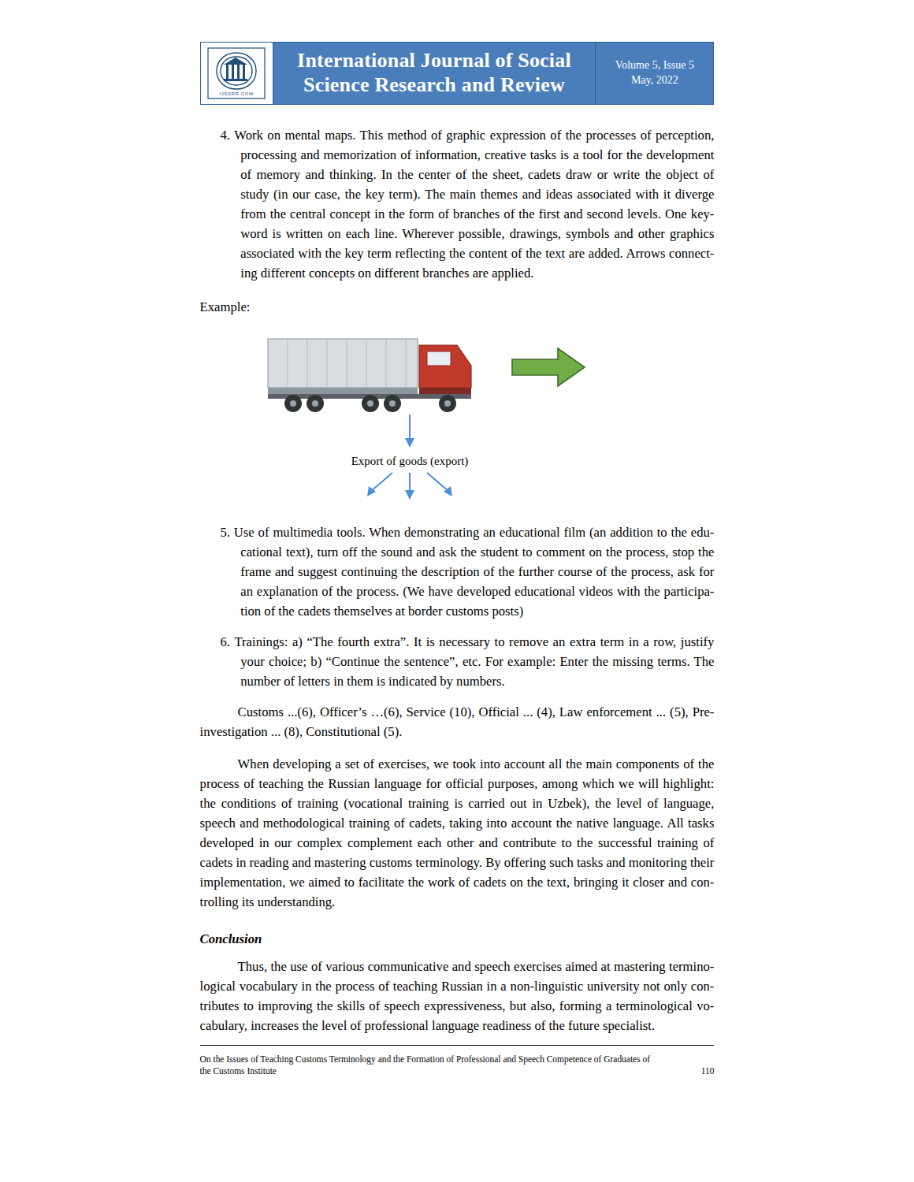IJSSRR.COM
International Journal of Social
Science Research and Review
Volume 5, Issue 5 May, 2022
4. Work on mental maps. This method of graphic expression of the processes of perception, processing and memorization of information, creative tasks is a tool for the development of memory and thinking. In the center of the sheet, cadets draw or write the object of study (in our case, the key term). The main themes and ideas associated with it diverge from the central concept in the form of branches of the first and second levels. One keyword is written on each line. Wherever possible, drawings, symbols and other graphics associated with the key term reflecting the content of the text are added. Arrows connecting different concepts on different branches are applied.
Example:
Export of goods (export)
5. Use of multimedia tools. When demonstrating an educational film (an addition to the educational text), turn off the sound and ask the student to comment on the process, stop the frame and suggest continuing the description of the further course of the process, ask for an explanation of the process. (We have developed educational videos with the participation of the cadets themselves at border customs posts)
6. Trainings: a) “The fourth extra”. It is necessary to remove an extra term in a row, justify your choice; b) “Continue the sentence”, etc. For example: Enter the missing terms. The number of letters in them is indicated by numbers.
Customs ...(6), Officer’s …(6), Service (10), Official ... (4), Law enforcement ... (5), Pre-investigation ... (8), Constitutional (5).
When developing a set of exercises, we took into account all the main components of the process of teaching the Russian language for official purposes, among which we will highlight: the conditions of training (vocational training is carried out in Uzbek), the level of language, speech and methodological training of cadets, taking into account the native language. All tasks developed in our complex complement each other and contribute to the successful training of cadets in reading and mastering customs terminology. By offering such tasks and monitoring their implementation, we aimed to facilitate the work of cadets on the text, bringing it closer and controlling its understanding.
Conclusion
Thus, the use of various communicative and speech exercises aimed at mastering terminological vocabulary in the process of teaching Russian in a non-linguistic university not only contributes to improving the skills of speech expressiveness, but also, forming a terminological vocabulary, increases the level of professional language readiness of the future specialist.
On the Issues of Teaching Customs Terminology and the Formation of Professional and Speech Competence of Graduates of the Customs Institute
110